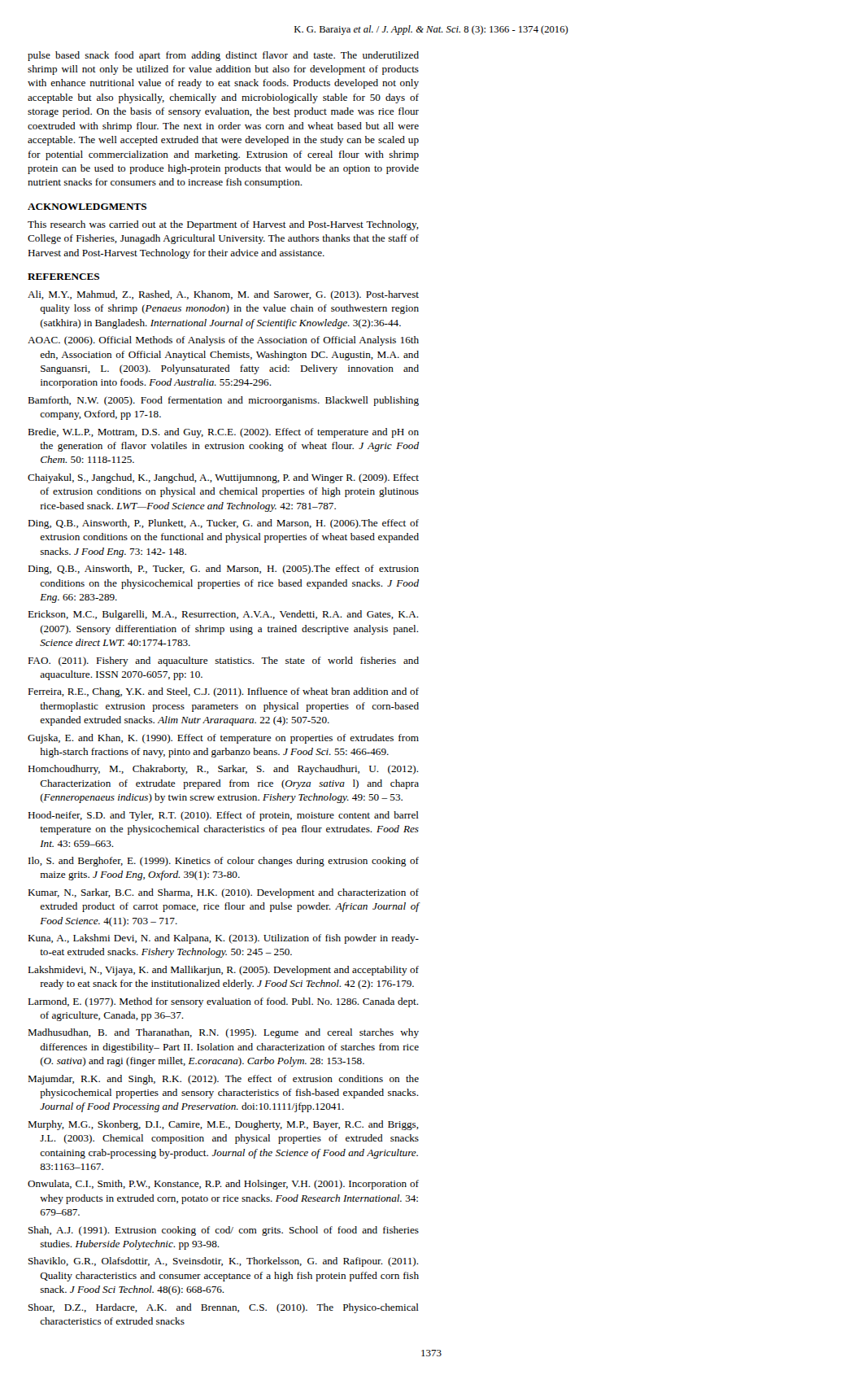K. G. Baraiya et al. / J. Appl. & Nat. Sci. 8 (3): 1366 - 1374 (2016)
pulse based snack food apart from adding distinct flavor and taste. The underutilized shrimp will not only be utilized for value addition but also for development of products with enhance nutritional value of ready to eat snack foods. Products developed not only acceptable but also physically, chemically and microbiologically stable for 50 days of storage period. On the basis of sensory evaluation, the best product made was rice flour coextruded with shrimp flour. The next in order was corn and wheat based but all were acceptable. The well accepted extruded that were developed in the study can be scaled up for potential commercialization and marketing. Extrusion of cereal flour with shrimp protein can be used to produce high-protein products that would be an option to provide nutrient snacks for consumers and to increase fish consumption.
ACKNOWLEDGMENTS
This research was carried out at the Department of Harvest and Post-Harvest Technology, College of Fisheries, Junagadh Agricultural University. The authors thanks that the staff of Harvest and Post-Harvest Technology for their advice and assistance.
REFERENCES
Ali, M.Y., Mahmud, Z., Rashed, A., Khanom, M. and Sarower, G. (2013). Post-harvest quality loss of shrimp (Penaeus monodon) in the value chain of southwestern region (satkhira) in Bangladesh. International Journal of Scientific Knowledge. 3(2):36-44.
AOAC. (2006). Official Methods of Analysis of the Association of Official Analysis 16th edn, Association of Official Anaytical Chemists, Washington DC. Augustin, M.A. and Sanguansri, L. (2003). Polyunsaturated fatty acid: Delivery innovation and incorporation into foods. Food Australia. 55:294-296.
Bamforth, N.W. (2005). Food fermentation and microorganisms. Blackwell publishing company, Oxford, pp 17-18.
Bredie, W.L.P., Mottram, D.S. and Guy, R.C.E. (2002). Effect of temperature and pH on the generation of flavor volatiles in extrusion cooking of wheat flour. J Agric Food Chem. 50: 1118-1125.
Chaiyakul, S., Jangchud, K., Jangchud, A., Wuttijumnong, P. and Winger R. (2009). Effect of extrusion conditions on physical and chemical properties of high protein glutinous rice-based snack. LWT—Food Science and Technology. 42: 781–787.
Ding, Q.B., Ainsworth, P., Plunkett, A., Tucker, G. and Marson, H. (2006).The effect of extrusion conditions on the functional and physical properties of wheat based expanded snacks. J Food Eng. 73: 142- 148.
Ding, Q.B., Ainsworth, P., Tucker, G. and Marson, H. (2005).The effect of extrusion conditions on the physicochemical properties of rice based expanded snacks. J Food Eng. 66: 283-289.
Erickson, M.C., Bulgarelli, M.A., Resurrection, A.V.A., Vendetti, R.A. and Gates, K.A. (2007). Sensory differentiation of shrimp using a trained descriptive analysis panel. Science direct LWT. 40:1774-1783.
FAO. (2011). Fishery and aquaculture statistics. The state of world fisheries and aquaculture. ISSN 2070-6057, pp: 10.
Ferreira, R.E., Chang, Y.K. and Steel, C.J. (2011). Influence of wheat bran addition and of thermoplastic extrusion process parameters on physical properties of corn-based expanded extruded snacks. Alim Nutr Araraquara. 22 (4): 507-520.
Gujska, E. and Khan, K. (1990). Effect of temperature on properties of extrudates from high-starch fractions of navy, pinto and garbanzo beans. J Food Sci. 55: 466-469.
Homchoudhurry, M., Chakraborty, R., Sarkar, S. and Raychaudhuri, U. (2012). Characterization of extrudate prepared from rice (Oryza sativa l) and chapra (Fenneropenaeus indicus) by twin screw extrusion. Fishery Technology. 49: 50 – 53.
Hood-neifer, S.D. and Tyler, R.T. (2010). Effect of protein, moisture content and barrel temperature on the physicochemical characteristics of pea flour extrudates. Food Res Int. 43: 659–663.
Ilo, S. and Berghofer, E. (1999). Kinetics of colour changes during extrusion cooking of maize grits. J Food Eng, Oxford. 39(1): 73-80.
Kumar, N., Sarkar, B.C. and Sharma, H.K. (2010). Development and characterization of extruded product of carrot pomace, rice flour and pulse powder. African Journal of Food Science. 4(11): 703 – 717.
Kuna, A., Lakshmi Devi, N. and Kalpana, K. (2013). Utilization of fish powder in ready-to-eat extruded snacks. Fishery Technology. 50: 245 – 250.
Lakshmidevi, N., Vijaya, K. and Mallikarjun, R. (2005). Development and acceptability of ready to eat snack for the institutionalized elderly. J Food Sci Technol. 42 (2): 176-179.
Larmond, E. (1977). Method for sensory evaluation of food. Publ. No. 1286. Canada dept. of agriculture, Canada, pp 36–37.
Madhusudhan, B. and Tharanathan, R.N. (1995). Legume and cereal starches why differences in digestibility– Part II. Isolation and characterization of starches from rice (O. sativa) and ragi (finger millet, E.coracana). Carbo Polym. 28: 153-158.
Majumdar, R.K. and Singh, R.K. (2012). The effect of extrusion conditions on the physicochemical properties and sensory characteristics of fish-based expanded snacks. Journal of Food Processing and Preservation. doi:10.1111/jfpp.12041.
Murphy, M.G., Skonberg, D.I., Camire, M.E., Dougherty, M.P., Bayer, R.C. and Briggs, J.L. (2003). Chemical composition and physical properties of extruded snacks containing crab-processing by-product. Journal of the Science of Food and Agriculture. 83:1163–1167.
Onwulata, C.I., Smith, P.W., Konstance, R.P. and Holsinger, V.H. (2001). Incorporation of whey products in extruded corn, potato or rice snacks. Food Research International. 34: 679–687.
Shah, A.J. (1991). Extrusion cooking of cod/ com grits. School of food and fisheries studies. Huberside Polytechnic. pp 93-98.
Shaviklo, G.R., Olafsdottir, A., Sveinsdotir, K., Thorkelsson, G. and Rafipour. (2011). Quality characteristics and consumer acceptance of a high fish protein puffed corn fish snack. J Food Sci Technol. 48(6): 668-676.
Shoar, D.Z., Hardacre, A.K. and Brennan, C.S. (2010). The Physico-chemical characteristics of extruded snacks
1373